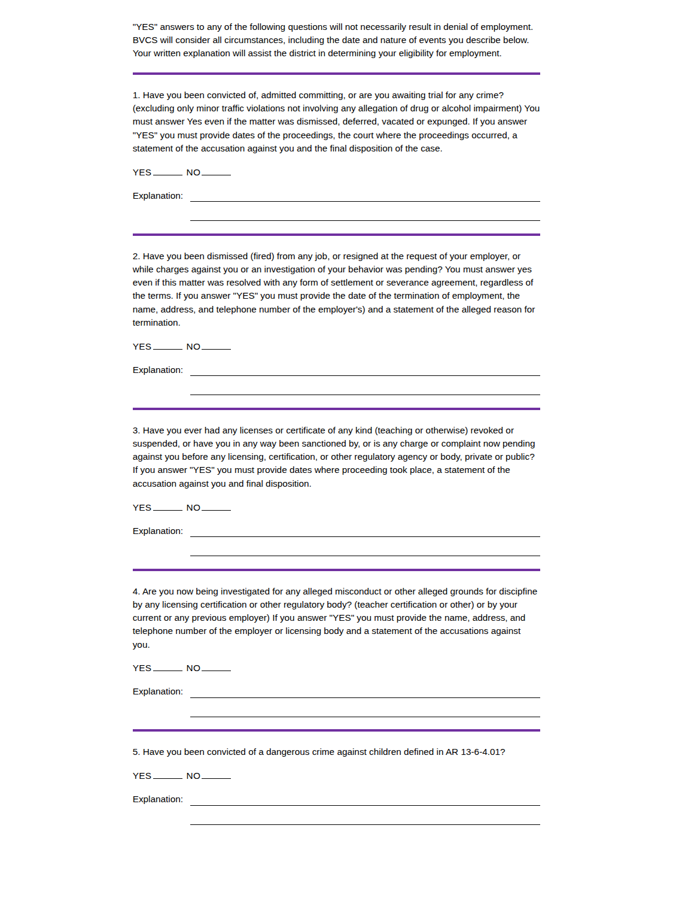"YES" answers to any of the following questions will not necessarily result in denial of employment. BVCS will consider all circumstances, including the date and nature of events you describe below. Your written explanation will assist the district in determining your eligibility for employment.
1. Have you been convicted of, admitted committing, or are you awaiting trial for any crime? (excluding only minor traffic violations not involving any allegation of drug or alcohol impairment) You must answer Yes even if the matter was dismissed, deferred, vacated or expunged. If you answer "YES" you must provide dates of the proceedings, the court where the proceedings occurred, a statement of the accusation against you and the final disposition of the case.
YES NO
Explanation:
2. Have you been dismissed (fired) from any job, or resigned at the request of your employer, or while charges against you or an investigation of your behavior was pending? You must answer yes even if this matter was resolved with any form of settlement or severance agreement, regardless of the terms. If you answer "YES" you must provide the date of the termination of employment, the name, address, and telephone number of the employer's) and a statement of the alleged reason for termination.
YES NO
Explanation:
3. Have you ever had any licenses or certificate of any kind (teaching or otherwise) revoked or suspended, or have you in any way been sanctioned by, or is any charge or complaint now pending against you before any licensing, certification, or other regulatory agency or body, private or public? If you answer "YES" you must provide dates where proceeding took place, a statement of the accusation against you and final disposition.
YES NO
Explanation:
4. Are you now being investigated for any alleged misconduct or other alleged grounds for discipfine by any licensing certification or other regulatory body? (teacher certification or other) or by your current or any previous employer) If you answer "YES" you must provide the name, address, and telephone number of the employer or licensing body and a statement of the accusations against you.
YES NO
Explanation:
5. Have you been convicted of a dangerous crime against children defined in AR 13-6-4.01?
YES NO
Explanation: